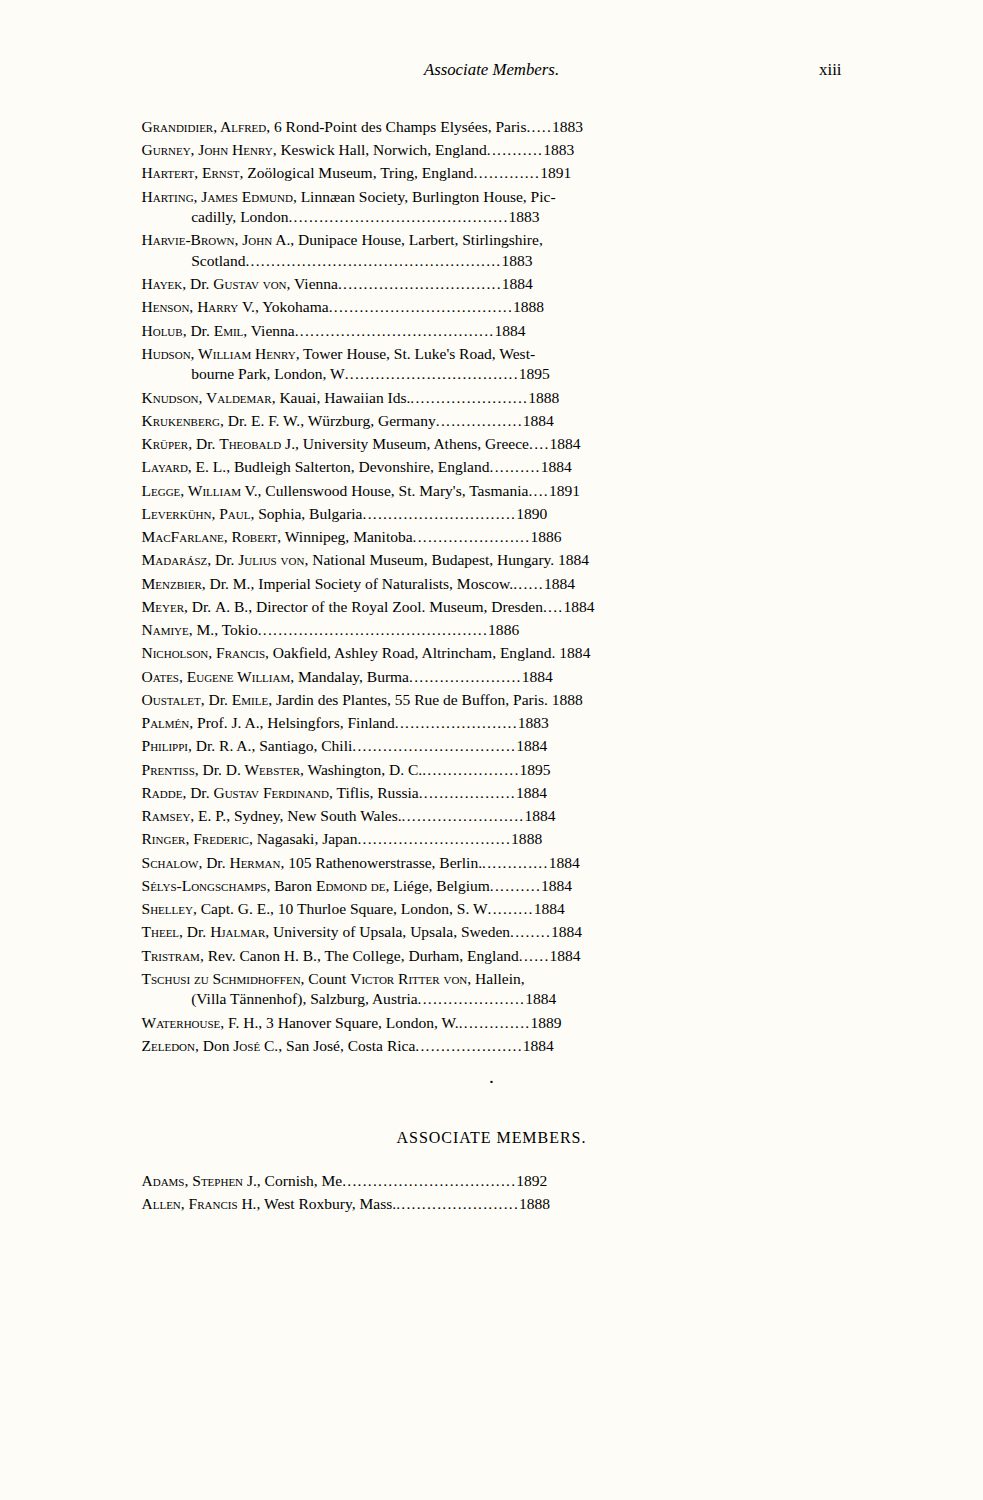Associate Members. xiii
Grandidier, Alfred, 6 Rond-Point des Champs Elysées, Paris..... 1883
Gurney, John Henry, Keswick Hall, Norwich, England........... 1883
Hartert, Ernst, Zoölogical Museum, Tring, England............. 1891
Harting, James Edmund, Linnæan Society, Burlington House, Pic- cadilly, London........................................... 1883
Harvie-Brown, John A., Dunipace House, Larbert, Stirlingshire, Scotland.................................................. 1883
Hayek, Dr. Gustav von, Vienna................................ 1884
Henson, Harry V., Yokohama.................................... 1888
Holub, Dr. Emil, Vienna....................................... 1884
Hudson, William Henry, Tower House, St. Luke's Road, West- bourne Park, London, W.................................. 1895
Knudson, Valdemar, Kauai, Hawaiian Ids........................ 1888
Krukenberg, Dr. E. F. W., Würzburg, Germany................. 1884
Krüper, Dr. Theobald J., University Museum, Athens, Greece.... 1884
Layard, E. L., Budleigh Salterton, Devonshire, England.......... 1884
Legge, William V., Cullenswood House, St. Mary's, Tasmania.... 1891
Leverkühn, Paul, Sophia, Bulgaria.............................. 1890
MacFarlane, Robert, Winnipeg, Manitoba....................... 1886
Madarász, Dr. Julius von, National Museum, Budapest, Hungary. 1884
Menzbier, Dr. M., Imperial Society of Naturalists, Moscow....... 1884
Meyer, Dr. A. B., Director of the Royal Zool. Museum, Dresden.... 1884
Namiye, M., Tokio............................................. 1886
Nicholson, Francis, Oakfield, Ashley Road, Altrincham, England. 1884
Oates, Eugene William, Mandalay, Burma...................... 1884
Oustalet, Dr. Emile, Jardin des Plantes, 55 Rue de Buffon, Paris. 1888
Palmén, Prof. J. A., Helsingfors, Finland........................ 1883
Philippi, Dr. R. A., Santiago, Chili................................ 1884
Prentiss, Dr. D. Webster, Washington, D. C.................... 1895
Radde, Dr. Gustav Ferdinand, Tiflis, Russia................... 1884
Ramsey, E. P., Sydney, New South Wales......................... 1884
Ringer, Frederic, Nagasaki, Japan.............................. 1888
Schalow, Dr. Herman, 105 Rathenowerstrasse, Berlin.............. 1884
Sélys-Longschamps, Baron Edmond de, Liége, Belgium.......... 1884
Shelley, Capt. G. E., 10 Thurloe Square, London, S. W......... 1884
Theel, Dr. Hjalmar, University of Upsala, Upsala, Sweden........ 1884
Tristram, Rev. Canon H. B., The College, Durham, England...... 1884
Tschusi zu Schmidhoffen, Count Victor Ritter von, Hallein, (Villa Tännenhof), Salzburg, Austria..................... 1884
Waterhouse, F. H., 3 Hanover Square, London, W............... 1889
Zeledon, Don José C., San José, Costa Rica..................... 1884
·
ASSOCIATE MEMBERS.
Adams, Stephen J., Cornish, Me.................................. 1892
Allen, Francis H., West Roxbury, Mass......................... 1888